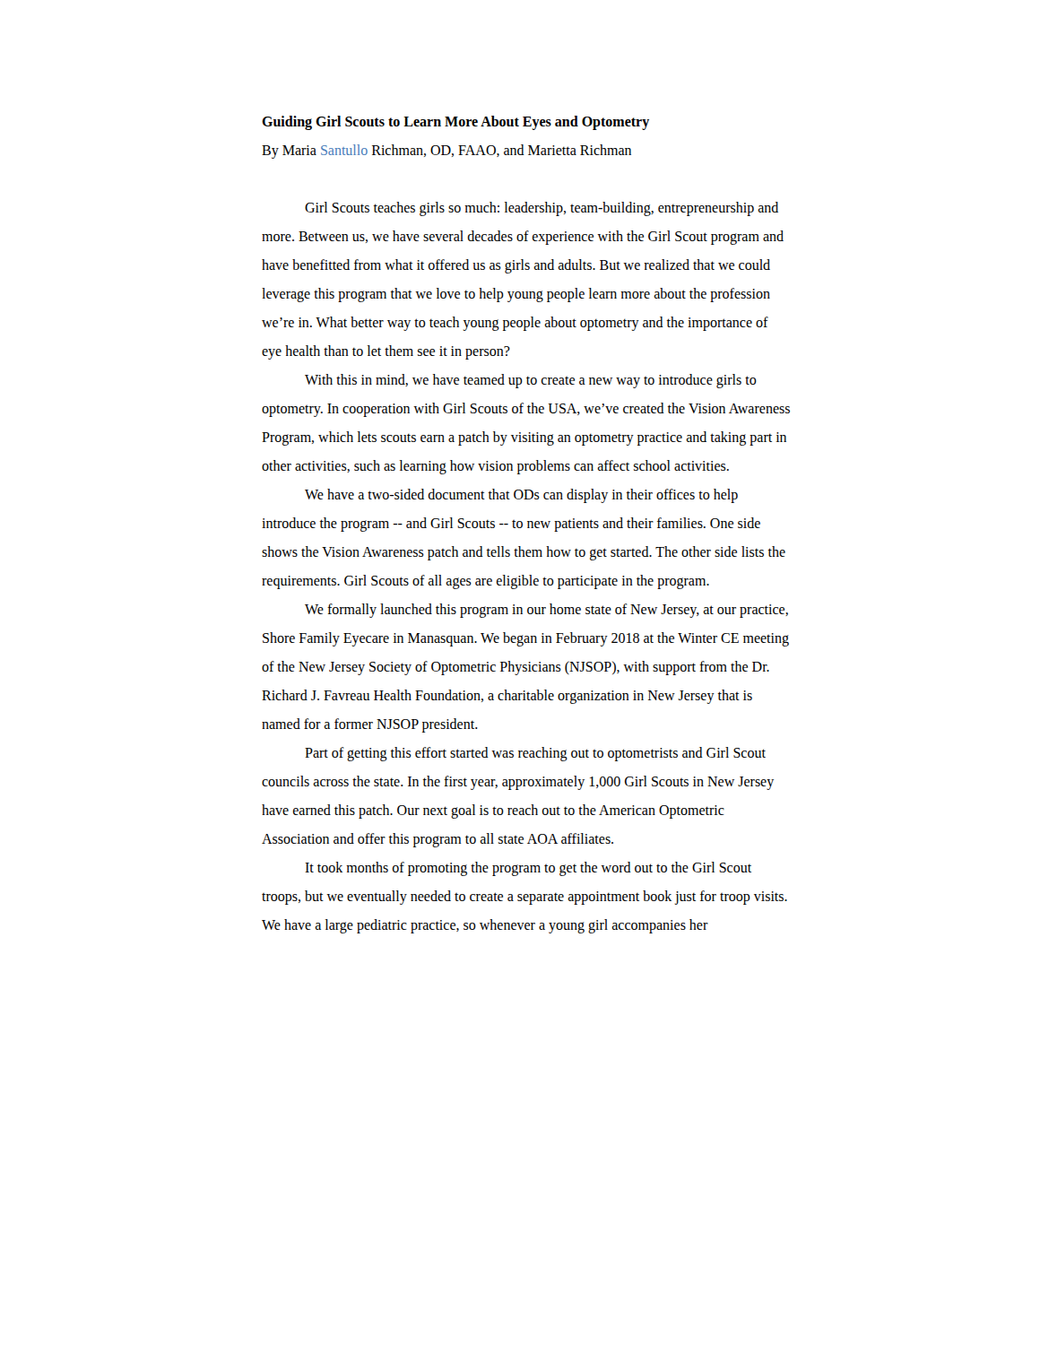Guiding Girl Scouts to Learn More About Eyes and Optometry
By Maria Santullo Richman, OD, FAAO, and Marietta Richman
Girl Scouts teaches girls so much: leadership, team-building, entrepreneurship and more. Between us, we have several decades of experience with the Girl Scout program and have benefitted from what it offered us as girls and adults. But we realized that we could leverage this program that we love to help young people learn more about the profession we’re in. What better way to teach young people about optometry and the importance of eye health than to let them see it in person?
With this in mind, we have teamed up to create a new way to introduce girls to optometry. In cooperation with Girl Scouts of the USA, we’ve created the Vision Awareness Program, which lets scouts earn a patch by visiting an optometry practice and taking part in other activities, such as learning how vision problems can affect school activities.
We have a two-sided document that ODs can display in their offices to help introduce the program -- and Girl Scouts -- to new patients and their families. One side shows the Vision Awareness patch and tells them how to get started. The other side lists the requirements. Girl Scouts of all ages are eligible to participate in the program.
We formally launched this program in our home state of New Jersey, at our practice, Shore Family Eyecare in Manasquan. We began in February 2018 at the Winter CE meeting of the New Jersey Society of Optometric Physicians (NJSOP), with support from the Dr. Richard J. Favreau Health Foundation, a charitable organization in New Jersey that is named for a former NJSOP president.
Part of getting this effort started was reaching out to optometrists and Girl Scout councils across the state. In the first year, approximately 1,000 Girl Scouts in New Jersey have earned this patch. Our next goal is to reach out to the American Optometric Association and offer this program to all state AOA affiliates.
It took months of promoting the program to get the word out to the Girl Scout troops, but we eventually needed to create a separate appointment book just for troop visits. We have a large pediatric practice, so whenever a young girl accompanies her